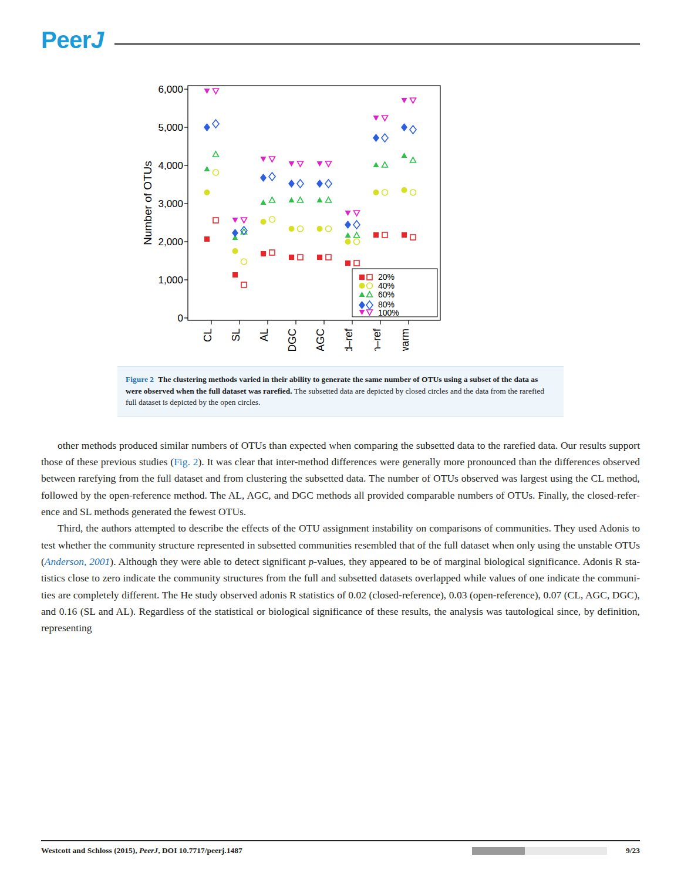PeerJ
6,000 5,000 4,000 3,000 2,000 1,000 0 Number of OTUs CL SL AL DGC AGC Closed–ref Open–ref Swarm 20% 40% 60% 80% 100%
Figure 2 The clustering methods varied in their ability to generate the same number of OTUs using a subset of the data as were observed when the full dataset was rarefied. The subsetted data are depicted by closed circles and the data from the rarefied full dataset is depicted by the open circles.
other methods produced similar numbers of OTUs than expected when comparing the subsetted data to the rarefied data. Our results support those of these previous studies (Fig. 2). It was clear that inter-method differences were generally more pronounced than the differences observed between rarefying from the full dataset and from clustering the subsetted data. The number of OTUs observed was largest using the CL method, followed by the open-reference method. The AL, AGC, and DGC methods all provided comparable numbers of OTUs. Finally, the closed-reference and SL methods generated the fewest OTUs.
Third, the authors attempted to describe the effects of the OTU assignment instability on comparisons of communities. They used Adonis to test whether the community structure represented in subsetted communities resembled that of the full dataset when only using the unstable OTUs (Anderson, 2001). Although they were able to detect significant p-values, they appeared to be of marginal biological significance. Adonis R statistics close to zero indicate the community structures from the full and subsetted datasets overlapped while values of one indicate the communities are completely different. The He study observed adonis R statistics of 0.02 (closed-reference), 0.03 (open-reference), 0.07 (CL, AGC, DGC), and 0.16 (SL and AL). Regardless of the statistical or biological significance of these results, the analysis was tautological since, by definition, representing
Westcott and Schloss (2015), PeerJ, DOI 10.7717/peerj.1487
9/23